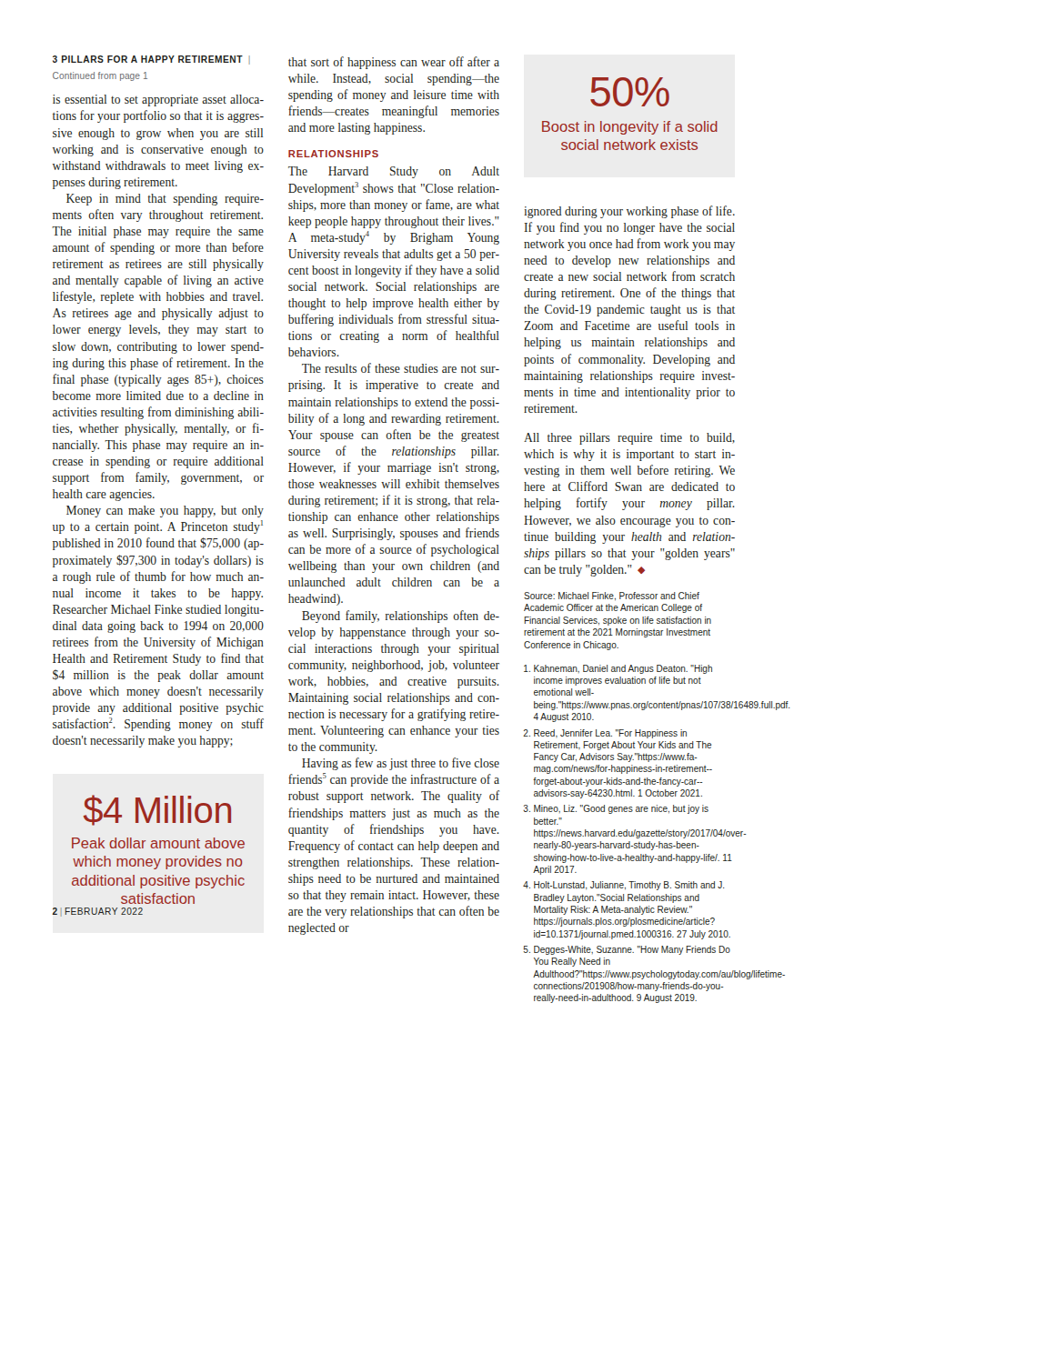3 Pillars for a Happy Retirement |
Continued from page 1
is essential to set appropriate asset allocations for your portfolio so that it is aggressive enough to grow when you are still working and is conservative enough to withstand withdrawals to meet living expenses during retirement.
Keep in mind that spending requirements often vary throughout retirement. The initial phase may require the same amount of spending or more than before retirement as retirees are still physically and mentally capable of living an active lifestyle, replete with hobbies and travel. As retirees age and physically adjust to lower energy levels, they may start to slow down, contributing to lower spending during this phase of retirement. In the final phase (typically ages 85+), choices become more limited due to a decline in activities resulting from diminishing abilities, whether physically, mentally, or financially. This phase may require an increase in spending or require additional support from family, government, or health care agencies.
Money can make you happy, but only up to a certain point. A Princeton study1 published in 2010 found that $75,000 (approximately $97,300 in today's dollars) is a rough rule of thumb for how much annual income it takes to be happy. Researcher Michael Finke studied longitudinal data going back to 1994 on 20,000 retirees from the University of Michigan Health and Retirement Study to find that $4 million is the peak dollar amount above which money doesn't necessarily provide any additional positive psychic satisfaction2. Spending money on stuff doesn't necessarily make you happy;
$4 Million
Peak dollar amount above which money provides no additional positive psychic satisfaction
that sort of happiness can wear off after a while. Instead, social spending—the spending of money and leisure time with friends—creates meaningful memories and more lasting happiness.
Relationships
The Harvard Study on Adult Development3 shows that "Close relationships, more than money or fame, are what keep people happy throughout their lives." A meta-study4 by Brigham Young University reveals that adults get a 50 percent boost in longevity if they have a solid social network. Social relationships are thought to help improve health either by buffering individuals from stressful situations or creating a norm of healthful behaviors.
The results of these studies are not surprising. It is imperative to create and maintain relationships to extend the possibility of a long and rewarding retirement. Your spouse can often be the greatest source of the relationships pillar. However, if your marriage isn't strong, those weaknesses will exhibit themselves during retirement; if it is strong, that relationship can enhance other relationships as well. Surprisingly, spouses and friends can be more of a source of psychological wellbeing than your own children (and unlaunched adult children can be a headwind).
Beyond family, relationships often develop by happenstance through your social interactions through your spiritual community, neighborhood, job, volunteer work, hobbies, and creative pursuits. Maintaining social relationships and connection is necessary for a gratifying retirement. Volunteering can enhance your ties to the community.
Having as few as just three to five close friends5 can provide the infrastructure of a robust support network. The quality of friendships matters just as much as the quantity of friendships you have. Frequency of contact can help deepen and strengthen relationships. These relationships need to be nurtured and maintained so that they remain intact. However, these are the very relationships that can often be neglected or
50%
Boost in longevity if a solid social network exists
ignored during your working phase of life. If you find you no longer have the social network you once had from work you may need to develop new relationships and create a new social network from scratch during retirement. One of the things that the Covid-19 pandemic taught us is that Zoom and Facetime are useful tools in helping us maintain relationships and points of commonality. Developing and maintaining relationships require investments in time and intentionality prior to retirement.
All three pillars require time to build, which is why it is important to start investing in them well before retiring. We here at Clifford Swan are dedicated to helping fortify your money pillar. However, we also encourage you to continue building your health and relationships pillars so that your "golden years" can be truly "golden." ◆
Source: Michael Finke, Professor and Chief Academic Officer at the American College of Financial Services, spoke on life satisfaction in retirement at the 2021 Morningstar Investment Conference in Chicago.
Kahneman, Daniel and Angus Deaton. "High income improves evaluation of life but not emotional well-being."https://www.pnas.org/content/pnas/107/38/16489.full.pdf. 4 August 2010.
Reed, Jennifer Lea. "For Happiness in Retirement, Forget About Your Kids and The Fancy Car, Advisors Say."https://www.fa-mag.com/news/for-happiness-in-retirement--forget-about-your-kids-and-the-fancy-car--advisors-say-64230.html. 1 October 2021.
Mineo, Liz. "Good genes are nice, but joy is better." https://news.harvard.edu/gazette/story/2017/04/over-nearly-80-years-harvard-study-has-been-showing-how-to-live-a-healthy-and-happy-life/. 11 April 2017.
Holt-Lunstad, Julianne, Timothy B. Smith and J. Bradley Layton."Social Relationships and Mortality Risk: A Meta-analytic Review." https://journals.plos.org/plosmedicine/article?id=10.1371/journal.pmed.1000316. 27 July 2010.
Degges-White, Suzanne. "How Many Friends Do You Really Need in Adulthood?"https://www.psychologytoday.com/au/blog/lifetime-connections/201908/how-many-friends-do-you-really-need-in-adulthood. 9 August 2019.
2|FEBRUARY 2022